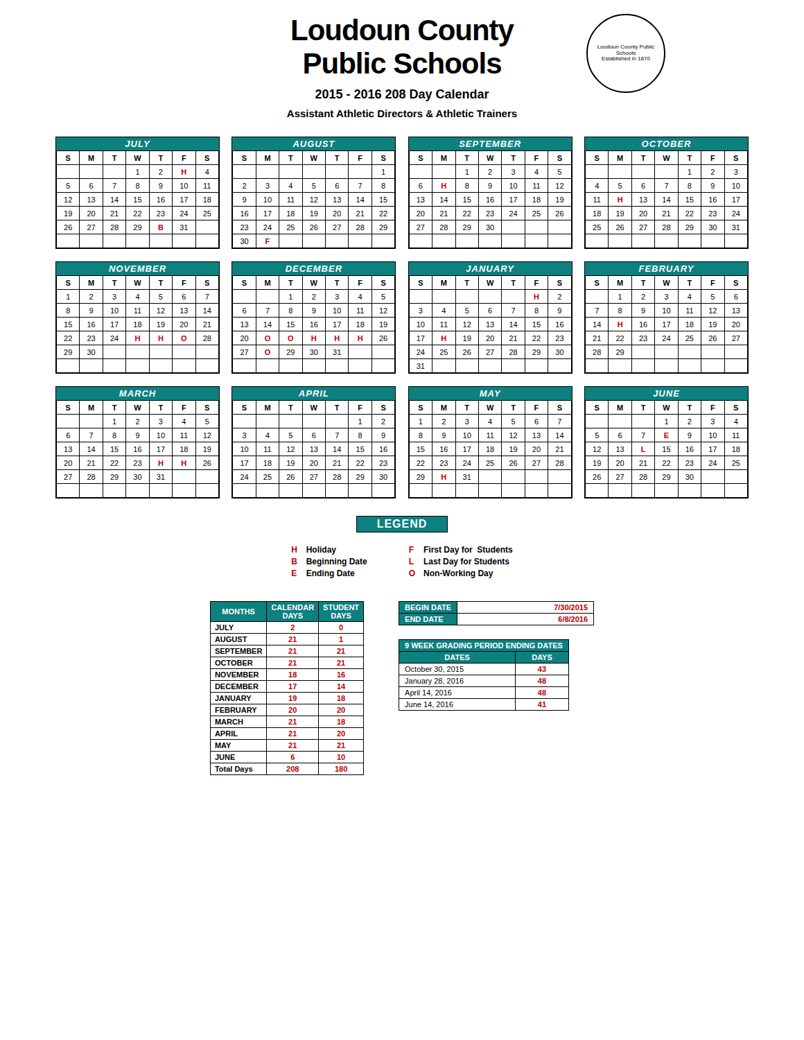Loudoun County
Public Schools
Loudoun County Public Schools
Established in 1870
2015 - 2016 208 Day Calendar
Assistant Athletic Directors & Athletic Trainers
JULY
| S | M | T | W | T | F | S |
| --- | --- | --- | --- | --- | --- | --- |
| | | | 1 | 2 | H | 4 |
| 5 | 6 | 7 | 8 | 9 | 10 | 11 |
| 12 | 13 | 14 | 15 | 16 | 17 | 18 |
| 19 | 20 | 21 | 22 | 23 | 24 | 25 |
| 26 | 27 | 28 | 29 | B | 31 | |
AUGUST
| S | M | T | W | T | F | S |
| --- | --- | --- | --- | --- | --- | --- |
| | | | | | | 1 |
| 2 | 3 | 4 | 5 | 6 | 7 | 8 |
| 9 | 10 | 11 | 12 | 13 | 14 | 15 |
| 16 | 17 | 18 | 19 | 20 | 21 | 22 |
| 23 | 24 | 25 | 26 | 27 | 28 | 29 |
| 30 | F | | | | | |
SEPTEMBER
| S | M | T | W | T | F | S |
| --- | --- | --- | --- | --- | --- | --- |
| | | 1 | 2 | 3 | 4 | 5 |
| 6 | H | 8 | 9 | 10 | 11 | 12 |
| 13 | 14 | 15 | 16 | 17 | 18 | 19 |
| 20 | 21 | 22 | 23 | 24 | 25 | 26 |
| 27 | 28 | 29 | 30 | | | |
OCTOBER
| S | M | T | W | T | F | S |
| --- | --- | --- | --- | --- | --- | --- |
| | | | | 1 | 2 | 3 |
| 4 | 5 | 6 | 7 | 8 | 9 | 10 |
| 11 | H | 13 | 14 | 15 | 16 | 17 |
| 18 | 19 | 20 | 21 | 22 | 23 | 24 |
| 25 | 26 | 27 | 28 | 29 | 30 | 31 |
NOVEMBER
| S | M | T | W | T | F | S |
| --- | --- | --- | --- | --- | --- | --- |
| 1 | 2 | 3 | 4 | 5 | 6 | 7 |
| 8 | 9 | 10 | 11 | 12 | 13 | 14 |
| 15 | 16 | 17 | 18 | 19 | 20 | 21 |
| 22 | 23 | 24 | H | H | O | 28 |
| 29 | 30 | | | | | |
DECEMBER
| S | M | T | W | T | F | S |
| --- | --- | --- | --- | --- | --- | --- |
| | | 1 | 2 | 3 | 4 | 5 |
| 6 | 7 | 8 | 9 | 10 | 11 | 12 |
| 13 | 14 | 15 | 16 | 17 | 18 | 19 |
| 20 | O | O | H | H | H | 26 |
| 27 | O | 29 | 30 | 31 | | |
JANUARY
| S | M | T | W | T | F | S |
| --- | --- | --- | --- | --- | --- | --- |
| | | | | | H | 2 |
| 3 | 4 | 5 | 6 | 7 | 8 | 9 |
| 10 | 11 | 12 | 13 | 14 | 15 | 16 |
| 17 | H | 19 | 20 | 21 | 22 | 23 |
| 24 | 25 | 26 | 27 | 28 | 29 | 30 |
| 31 | | | | | | |
FEBRUARY
| S | M | T | W | T | F | S |
| --- | --- | --- | --- | --- | --- | --- |
| | 1 | 2 | 3 | 4 | 5 | 6 |
| 7 | 8 | 9 | 10 | 11 | 12 | 13 |
| 14 | H | 16 | 17 | 18 | 19 | 20 |
| 21 | 22 | 23 | 24 | 25 | 26 | 27 |
| 28 | 29 | | | | | |
MARCH
| S | M | T | W | T | F | S |
| --- | --- | --- | --- | --- | --- | --- |
| | | 1 | 2 | 3 | 4 | 5 |
| 6 | 7 | 8 | 9 | 10 | 11 | 12 |
| 13 | 14 | 15 | 16 | 17 | 18 | 19 |
| 20 | 21 | 22 | 23 | H | H | 26 |
| 27 | 28 | 29 | 30 | 31 | | |
APRIL
| S | M | T | W | T | F | S |
| --- | --- | --- | --- | --- | --- | --- |
| | | | | | 1 | 2 |
| 3 | 4 | 5 | 6 | 7 | 8 | 9 |
| 10 | 11 | 12 | 13 | 14 | 15 | 16 |
| 17 | 18 | 19 | 20 | 21 | 22 | 23 |
| 24 | 25 | 26 | 27 | 28 | 29 | 30 |
MAY
| S | M | T | W | T | F | S |
| --- | --- | --- | --- | --- | --- | --- |
| 1 | 2 | 3 | 4 | 5 | 6 | 7 |
| 8 | 9 | 10 | 11 | 12 | 13 | 14 |
| 15 | 16 | 17 | 18 | 19 | 20 | 21 |
| 22 | 23 | 24 | 25 | 26 | 27 | 28 |
| 29 | H | 31 | | | | |
JUNE
| S | M | T | W | T | F | S |
| --- | --- | --- | --- | --- | --- | --- |
| | | | 1 | 2 | 3 | 4 |
| 5 | 6 | 7 | E | 9 | 10 | 11 |
| 12 | 13 | L | 15 | 16 | 17 | 18 |
| 19 | 20 | 21 | 22 | 23 | 24 | 25 |
| 26 | 27 | 28 | 29 | 30 | | |
LEGEND
H Holiday
B Beginning Date
E Ending Date
F First Day for Students
L Last Day for Students
O Non-Working Day
| MONTHS | CALENDAR DAYS | STUDENT DAYS |
| --- | --- | --- |
| JULY | 2 | 0 |
| AUGUST | 21 | 1 |
| SEPTEMBER | 21 | 21 |
| OCTOBER | 21 | 21 |
| NOVEMBER | 18 | 16 |
| DECEMBER | 17 | 14 |
| JANUARY | 19 | 18 |
| FEBRUARY | 20 | 20 |
| MARCH | 21 | 18 |
| APRIL | 21 | 20 |
| MAY | 21 | 21 |
| JUNE | 6 | 10 |
| Total Days | 208 | 180 |
| BEGIN DATE | 7/30/2015 |
| END DATE | 6/8/2016 |
| 9 WEEK GRADING PERIOD ENDING DATES |
| --- |
| DATES | DAYS |
| October 30, 2015 | 43 |
| January 28, 2016 | 48 |
| April 14, 2016 | 48 |
| June 14, 2016 | 41 |